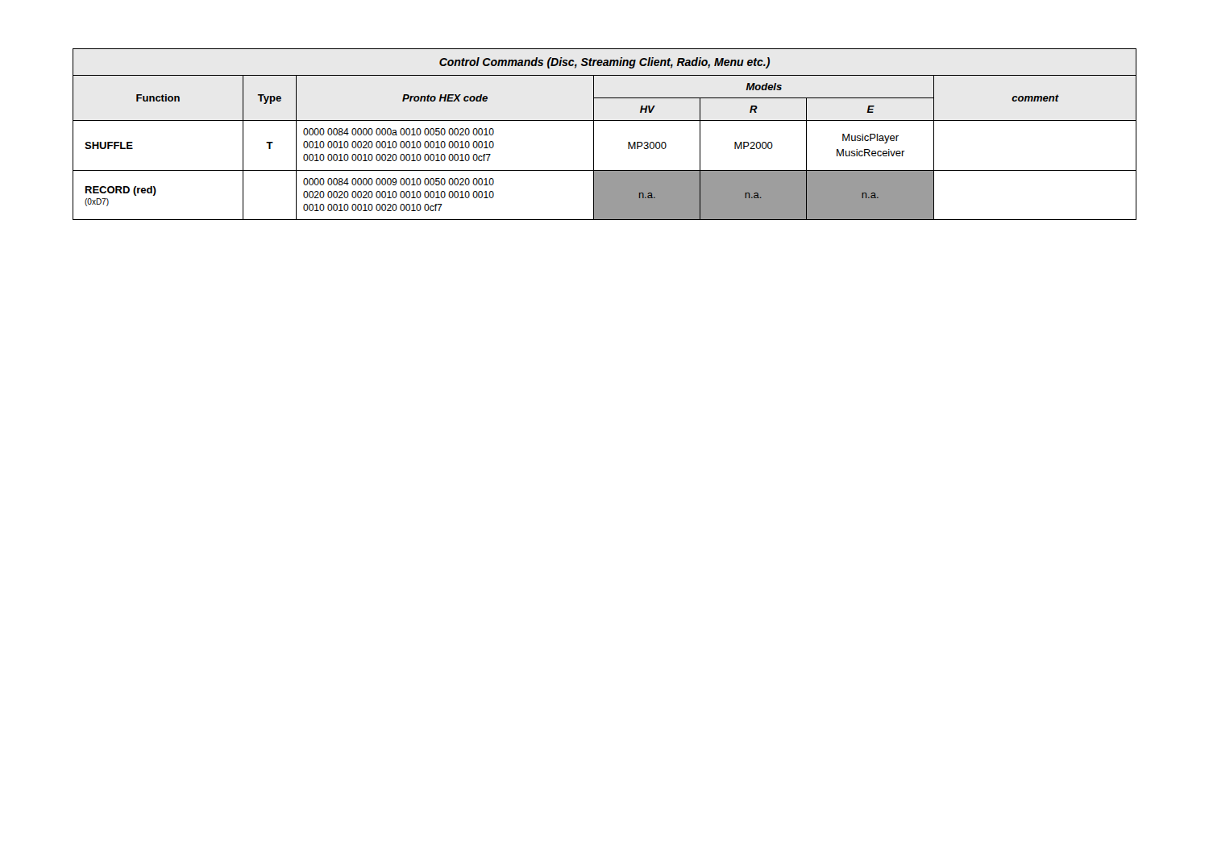| Control Commands (Disc, Streaming Client, Radio, Menu etc.) |
| --- |
| Function | Type | Pronto HEX code | Models | comment |
| HV | R | E |
| SHUFFLE | T | 0000 0084 0000 000a 0010 0050 0020 0010 0010 0010 0020 0010 0010 0010 0010 0010 0010 0010 0010 0020 0010 0010 0010 0cf7 | MP3000 | MP2000 | MusicPlayer MusicReceiver | |
| RECORD (red) (0xD7) | | 0000 0084 0000 0009 0010 0050 0020 0010 0020 0020 0020 0010 0010 0010 0010 0010 0010 0010 0010 0020 0010 0cf7 | n.a. | n.a. | n.a. | |